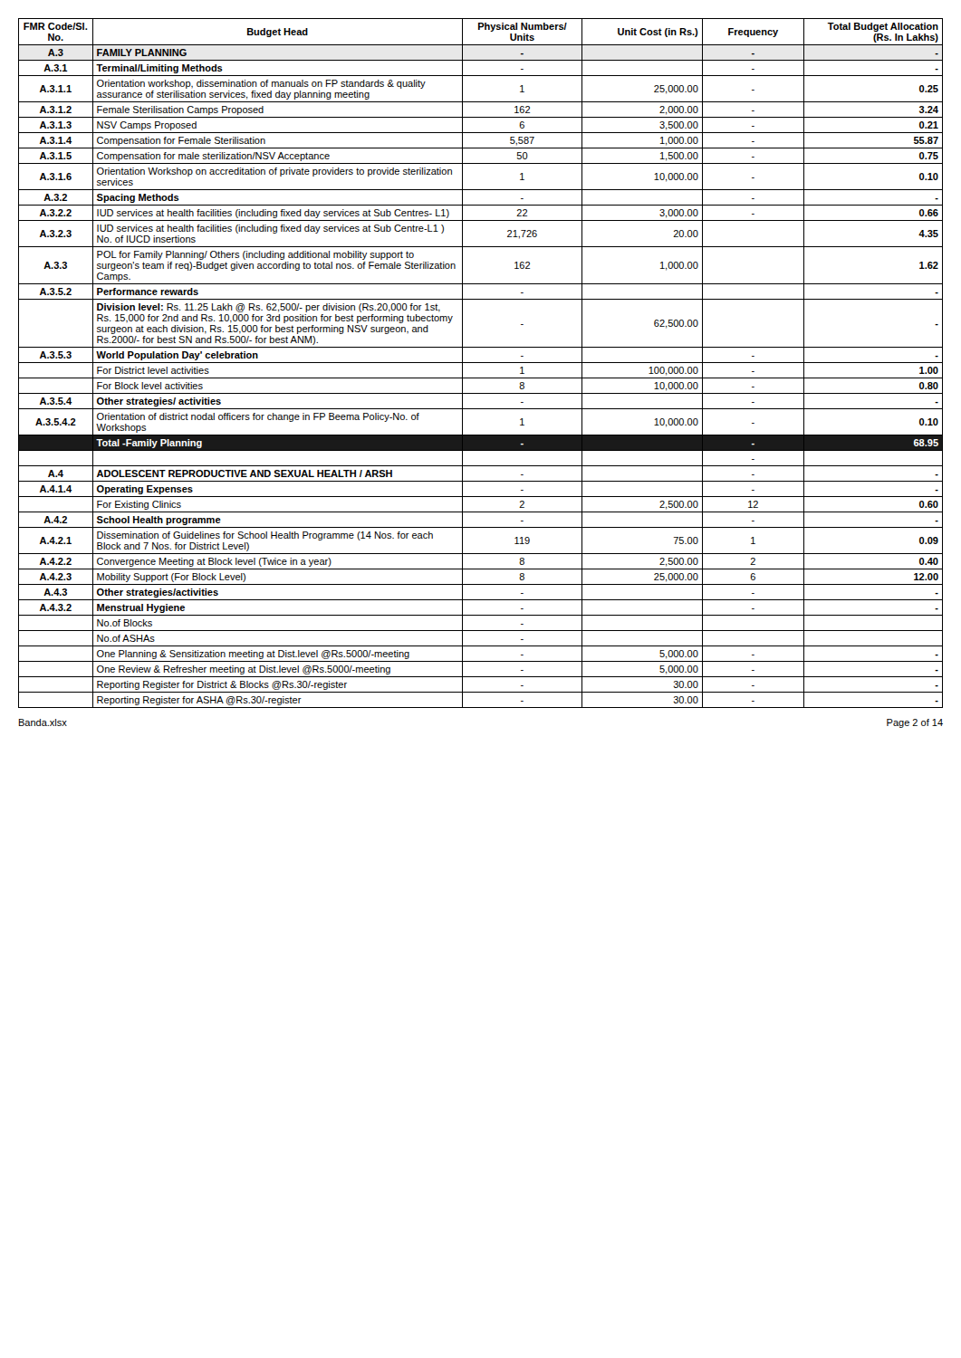| FMR Code/Sl. No. | Budget Head | Physical Numbers/ Units | Unit Cost (in Rs.) | Frequency | Total Budget Allocation (Rs. In Lakhs) |
| --- | --- | --- | --- | --- | --- |
| A.3 | FAMILY PLANNING | - | | - | - |
| A.3.1 | Terminal/Limiting Methods | - | | - | - |
| A.3.1.1 | Orientation workshop, dissemination of manuals on FP standards & quality assurance of sterilisation services, fixed day planning meeting | 1 | 25,000.00 | - | 0.25 |
| A.3.1.2 | Female Sterilisation Camps Proposed | 162 | 2,000.00 | - | 3.24 |
| A.3.1.3 | NSV Camps Proposed | 6 | 3,500.00 | - | 0.21 |
| A.3.1.4 | Compensation for Female Sterilisation | 5,587 | 1,000.00 | - | 55.87 |
| A.3.1.5 | Compensation for male sterilization/NSV Acceptance | 50 | 1,500.00 | - | 0.75 |
| A.3.1.6 | Orientation Workshop on accreditation of private providers to provide sterilization services | 1 | 10,000.00 | - | 0.10 |
| A.3.2 | Spacing Methods | - | | - | - |
| A.3.2.2 | IUD services at health facilities (including fixed day services at Sub Centres- L1) | 22 | 3,000.00 | - | 0.66 |
| A.3.2.3 | IUD services at health facilities (including fixed day services at Sub Centre-L1 ) No. of IUCD insertions | 21,726 | 20.00 | | 4.35 |
| A.3.3 | POL for Family Planning/ Others (including additional mobility support to surgeon's team if req)-Budget given according to total nos. of Female Sterilization Camps. | 162 | 1,000.00 | | 1.62 |
| A.3.5.2 | Performance rewards | - | | | - |
| | Division level: Rs. 11.25 Lakh @ Rs. 62,500/- per division (Rs.20,000 for 1st, Rs. 15,000 for 2nd and Rs. 10,000 for 3rd position for best performing tubectomy surgeon at each division, Rs. 15,000 for best performing NSV surgeon, and Rs.2000/- for best SN and Rs.500/- for best ANM). | - | 62,500.00 | | - |
| A.3.5.3 | World Population Day' celebration | - | | - | - |
| | For District level activities | 1 | 100,000.00 | - | 1.00 |
| | For Block level activities | 8 | 10,000.00 | - | 0.80 |
| A.3.5.4 | Other strategies/ activities | - | | - | - |
| A.3.5.4.2 | Orientation of district nodal officers for change in FP Beema Policy-No. of Workshops | 1 | 10,000.00 | - | 0.10 |
| | Total -Family Planning | - | | - | 68.95 |
| | | | | - | |
| A.4 | ADOLESCENT REPRODUCTIVE AND SEXUAL HEALTH / ARSH | - | | - | - |
| A.4.1.4 | Operating Expenses | - | | - | - |
| | For Existing Clinics | 2 | 2,500.00 | 12 | 0.60 |
| A.4.2 | School Health programme | - | | - | - |
| A.4.2.1 | Dissemination of Guidelines for School Health Programme (14 Nos. for each Block and 7 Nos. for District Level) | 119 | 75.00 | 1 | 0.09 |
| A.4.2.2 | Convergence Meeting at Block level (Twice in a year) | 8 | 2,500.00 | 2 | 0.40 |
| A.4.2.3 | Mobility Support (For Block Level) | 8 | 25,000.00 | 6 | 12.00 |
| A.4.3 | Other strategies/activities | - | | - | - |
| A.4.3.2 | Menstrual Hygiene | - | | - | - |
| | No.of Blocks | - | | | |
| | No.of ASHAs | - | | | |
| | One Planning & Sensitization meeting at Dist.level @Rs.5000/-meeting | - | 5,000.00 | - | - |
| | One Review & Refresher meeting at Dist.level @Rs.5000/-meeting | - | 5,000.00 | - | - |
| | Reporting Register for District & Blocks @Rs.30/-register | - | 30.00 | - | - |
| | Reporting Register for ASHA @Rs.30/-register | - | 30.00 | - | - |
Banda.xlsx Page 2 of 14